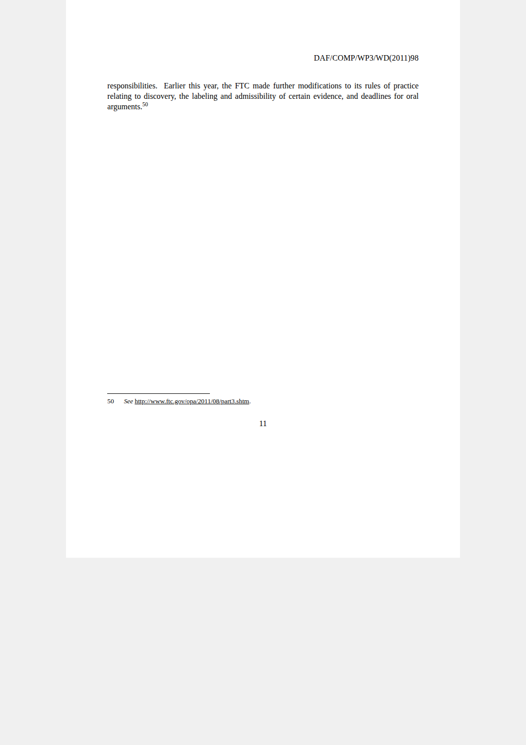DAF/COMP/WP3/WD(2011)98
responsibilities. Earlier this year, the FTC made further modifications to its rules of practice relating to discovery, the labeling and admissibility of certain evidence, and deadlines for oral arguments.50
50 See http://www.ftc.gov/opa/2011/08/part3.shtm.
11